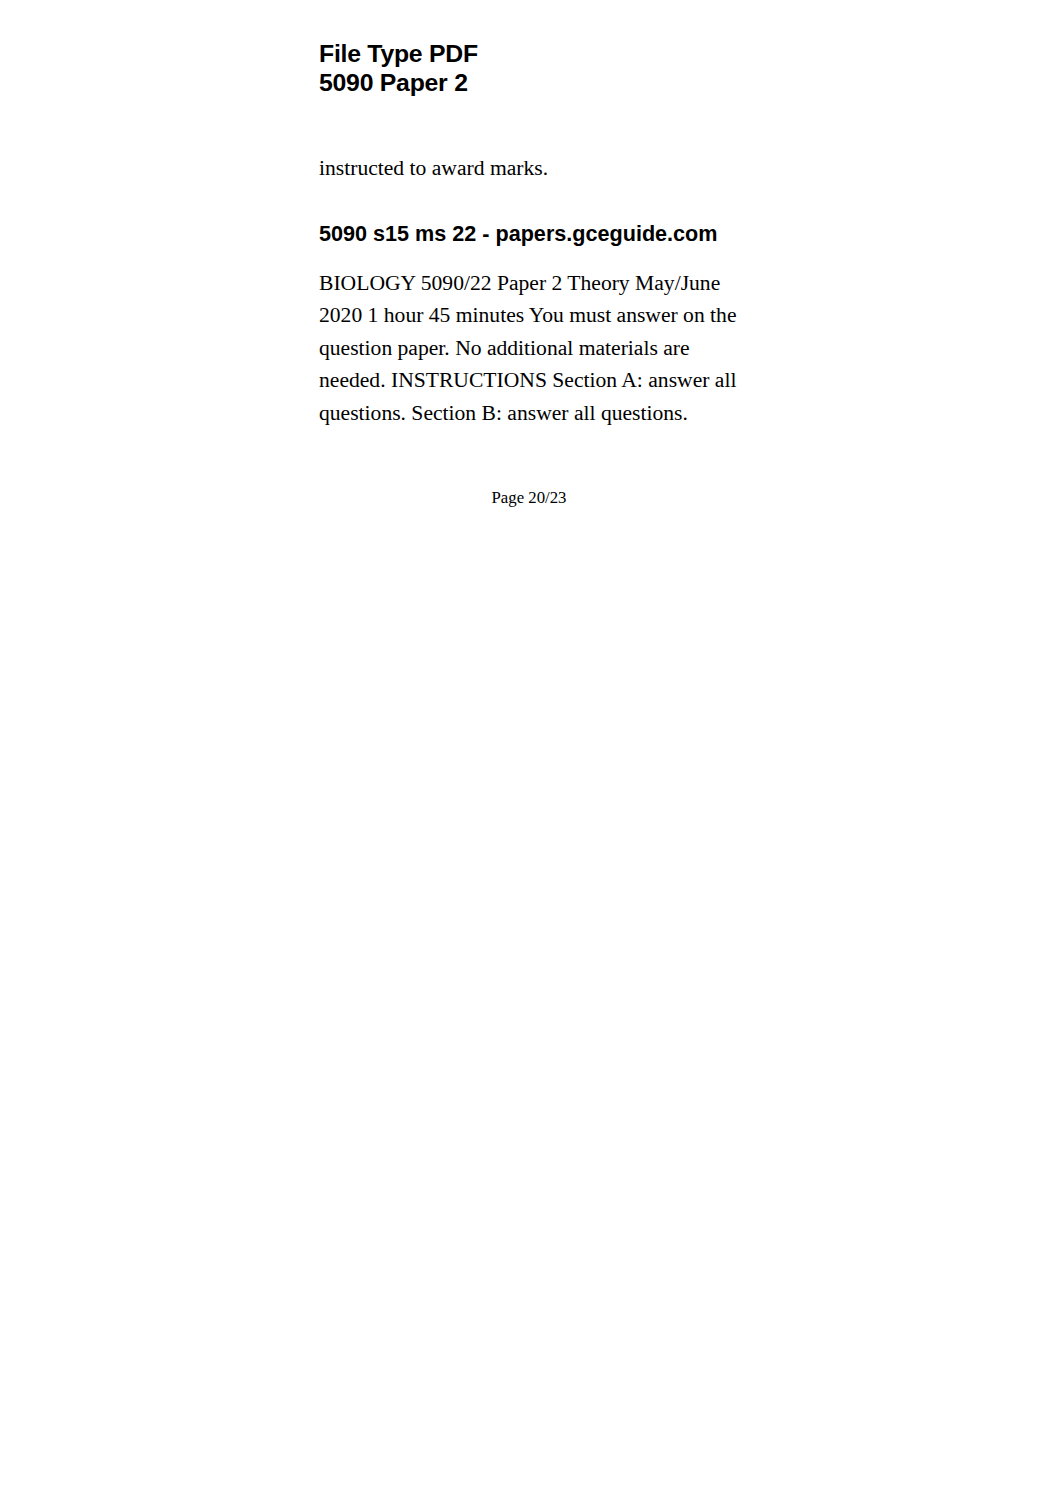File Type PDF 5090 Paper 2
instructed to award marks.
5090 s15 ms 22 - papers.gceguide.com
BIOLOGY 5090/22 Paper 2 Theory May/June 2020 1 hour 45 minutes You must answer on the question paper. No additional materials are needed. INSTRUCTIONS Section A: answer all questions. Section B: answer all questions.
Page 20/23